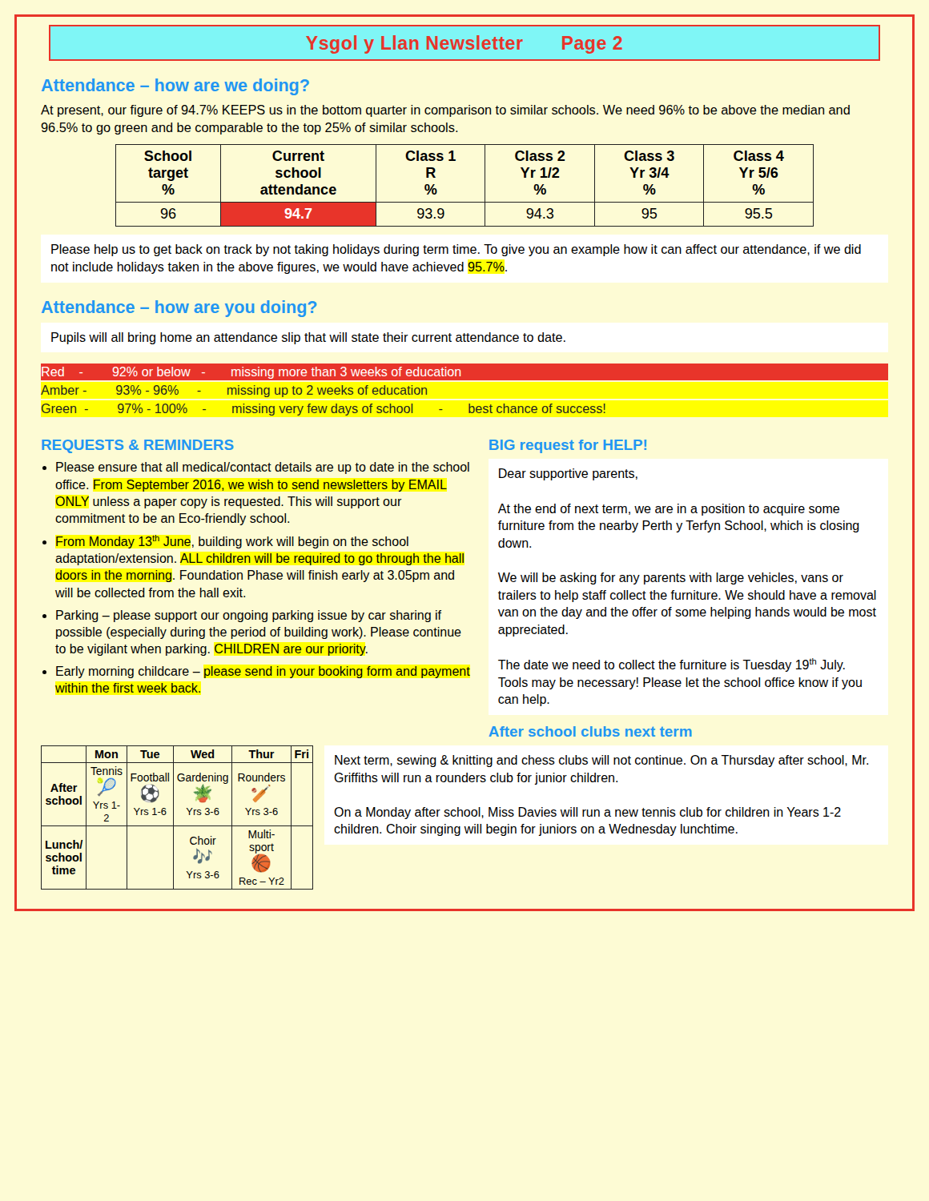Ysgol y Llan Newsletter Page 2
Attendance – how are we doing?
At present, our figure of 94.7% KEEPS us in the bottom quarter in comparison to similar schools. We need 96% to be above the median and 96.5% to go green and be comparable to the top 25% of similar schools.
| School target % | Current school attendance | Class 1 R % | Class 2 Yr 1/2 % | Class 3 Yr 3/4 % | Class 4 Yr 5/6 % |
| --- | --- | --- | --- | --- | --- |
| 96 | 94.7 | 93.9 | 94.3 | 95 | 95.5 |
Please help us to get back on track by not taking holidays during term time. To give you an example how it can affect our attendance, if we did not include holidays taken in the above figures, we would have achieved 95.7%.
Attendance – how are you doing?
Pupils will all bring home an attendance slip that will state their current attendance to date.
Red - 92% or below - missing more than 3 weeks of education
Amber - 93% - 96% - missing up to 2 weeks of education
Green - 97% - 100% - missing very few days of school - best chance of success!
REQUESTS & REMINDERS
Please ensure that all medical/contact details are up to date in the school office. From September 2016, we wish to send newsletters by EMAIL ONLY unless a paper copy is requested. This will support our commitment to be an Eco-friendly school.
From Monday 13th June, building work will begin on the school adaptation/extension. ALL children will be required to go through the hall doors in the morning. Foundation Phase will finish early at 3.05pm and will be collected from the hall exit.
Parking – please support our ongoing parking issue by car sharing if possible (especially during the period of building work). Please continue to be vigilant when parking. CHILDREN are our priority.
Early morning childcare – please send in your booking form and payment within the first week back.
BIG request for HELP!
Dear supportive parents,
At the end of next term, we are in a position to acquire some furniture from the nearby Perth y Terfyn School, which is closing down.
We will be asking for any parents with large vehicles, vans or trailers to help staff collect the furniture. We should have a removal van on the day and the offer of some helping hands would be most appreciated.
The date we need to collect the furniture is Tuesday 19th July. Tools may be necessary! Please let the school office know if you can help.
After school clubs next term
| | Mon | Tue | Wed | Thur | Fri |
| --- | --- | --- | --- | --- | --- |
| After school | Tennis 🎾 Yrs 1-2 | Football ⚽ Yrs 1-6 | Gardening 🪴 Yrs 3-6 | Rounders 🏏 Yrs 3-6 | |
| Lunch/ school time | | | Choir 🎶 Yrs 3-6 | Multi-sport 🏀 Rec – Yr2 | |
Next term, sewing & knitting and chess clubs will not continue. On a Thursday after school, Mr. Griffiths will run a rounders club for junior children.
On a Monday after school, Miss Davies will run a new tennis club for children in Years 1-2 children. Choir singing will begin for juniors on a Wednesday lunchtime.